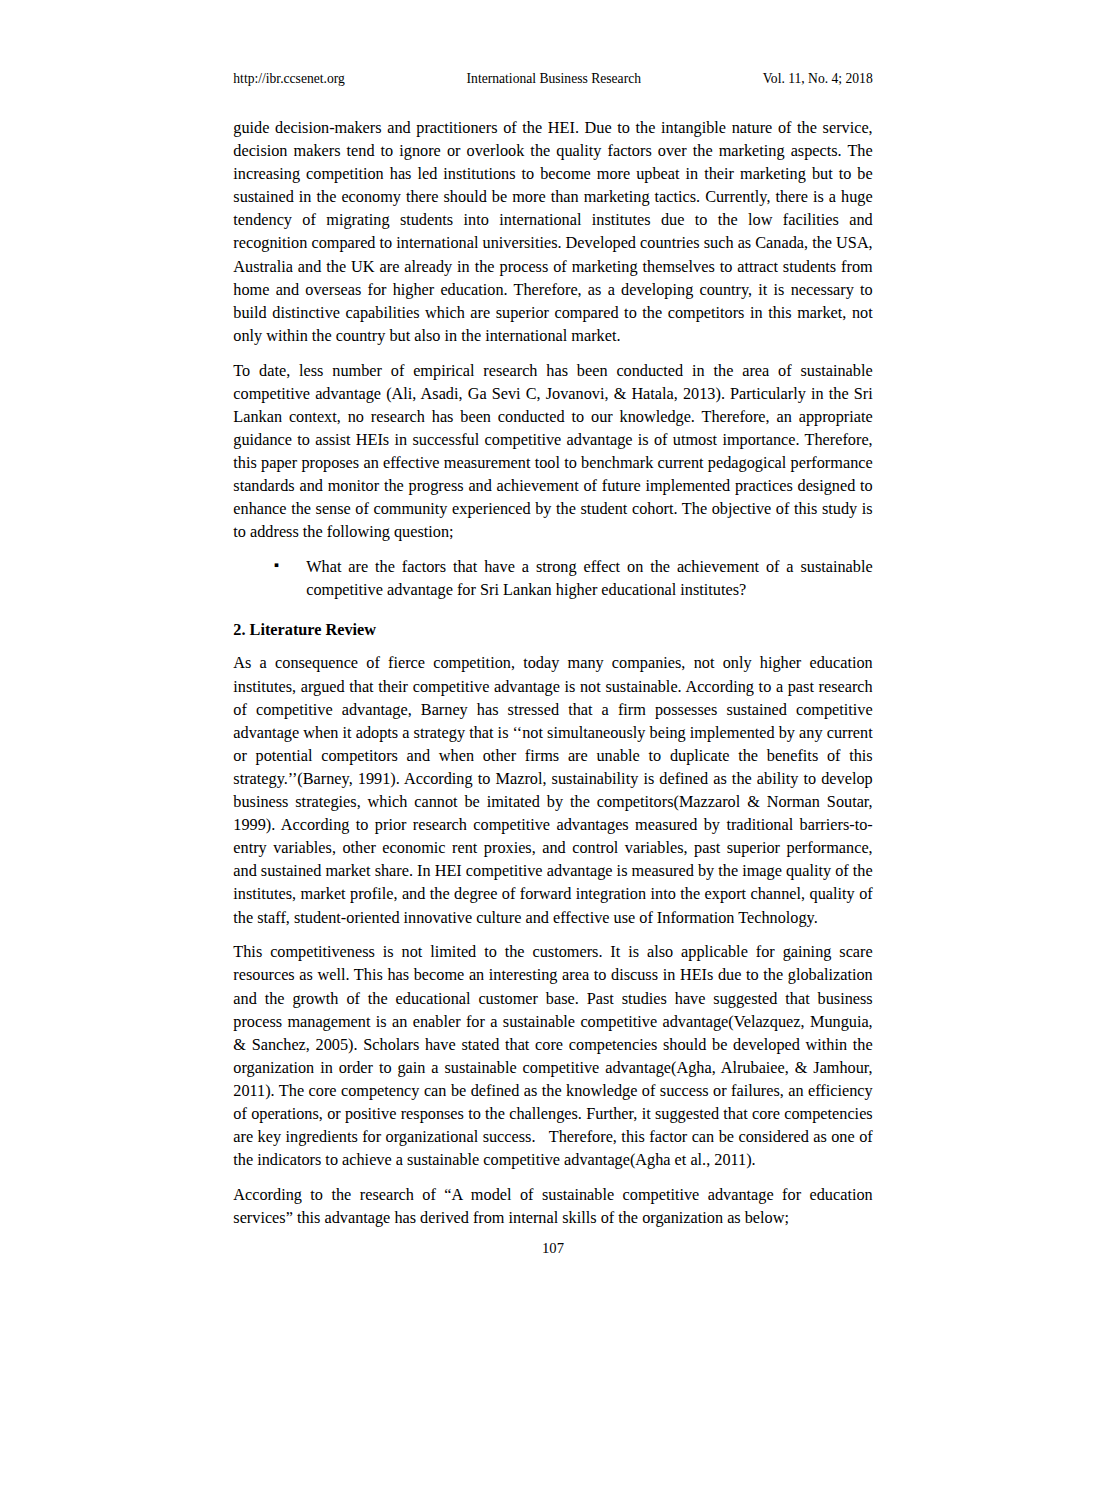http://ibr.ccsenet.org International Business Research Vol. 11, No. 4; 2018
guide decision-makers and practitioners of the HEI. Due to the intangible nature of the service, decision makers tend to ignore or overlook the quality factors over the marketing aspects. The increasing competition has led institutions to become more upbeat in their marketing but to be sustained in the economy there should be more than marketing tactics. Currently, there is a huge tendency of migrating students into international institutes due to the low facilities and recognition compared to international universities. Developed countries such as Canada, the USA, Australia and the UK are already in the process of marketing themselves to attract students from home and overseas for higher education. Therefore, as a developing country, it is necessary to build distinctive capabilities which are superior compared to the competitors in this market, not only within the country but also in the international market.
To date, less number of empirical research has been conducted in the area of sustainable competitive advantage (Ali, Asadi, Ga Sevi C, Jovanovi, & Hatala, 2013). Particularly in the Sri Lankan context, no research has been conducted to our knowledge. Therefore, an appropriate guidance to assist HEIs in successful competitive advantage is of utmost importance. Therefore, this paper proposes an effective measurement tool to benchmark current pedagogical performance standards and monitor the progress and achievement of future implemented practices designed to enhance the sense of community experienced by the student cohort. The objective of this study is to address the following question;
What are the factors that have a strong effect on the achievement of a sustainable competitive advantage for Sri Lankan higher educational institutes?
2. Literature Review
As a consequence of fierce competition, today many companies, not only higher education institutes, argued that their competitive advantage is not sustainable. According to a past research of competitive advantage, Barney has stressed that a firm possesses sustained competitive advantage when it adopts a strategy that is ‘‘not simultaneously being implemented by any current or potential competitors and when other firms are unable to duplicate the benefits of this strategy.’’(Barney, 1991). According to Mazrol, sustainability is defined as the ability to develop business strategies, which cannot be imitated by the competitors(Mazzarol & Norman Soutar, 1999). According to prior research competitive advantages measured by traditional barriers-to-entry variables, other economic rent proxies, and control variables, past superior performance, and sustained market share. In HEI competitive advantage is measured by the image quality of the institutes, market profile, and the degree of forward integration into the export channel, quality of the staff, student-oriented innovative culture and effective use of Information Technology.
This competitiveness is not limited to the customers. It is also applicable for gaining scare resources as well. This has become an interesting area to discuss in HEIs due to the globalization and the growth of the educational customer base. Past studies have suggested that business process management is an enabler for a sustainable competitive advantage(Velazquez, Munguia, & Sanchez, 2005). Scholars have stated that core competencies should be developed within the organization in order to gain a sustainable competitive advantage(Agha, Alrubaiee, & Jamhour, 2011). The core competency can be defined as the knowledge of success or failures, an efficiency of operations, or positive responses to the challenges. Further, it suggested that core competencies are key ingredients for organizational success. Therefore, this factor can be considered as one of the indicators to achieve a sustainable competitive advantage(Agha et al., 2011).
According to the research of “A model of sustainable competitive advantage for education services” this advantage has derived from internal skills of the organization as below;
107